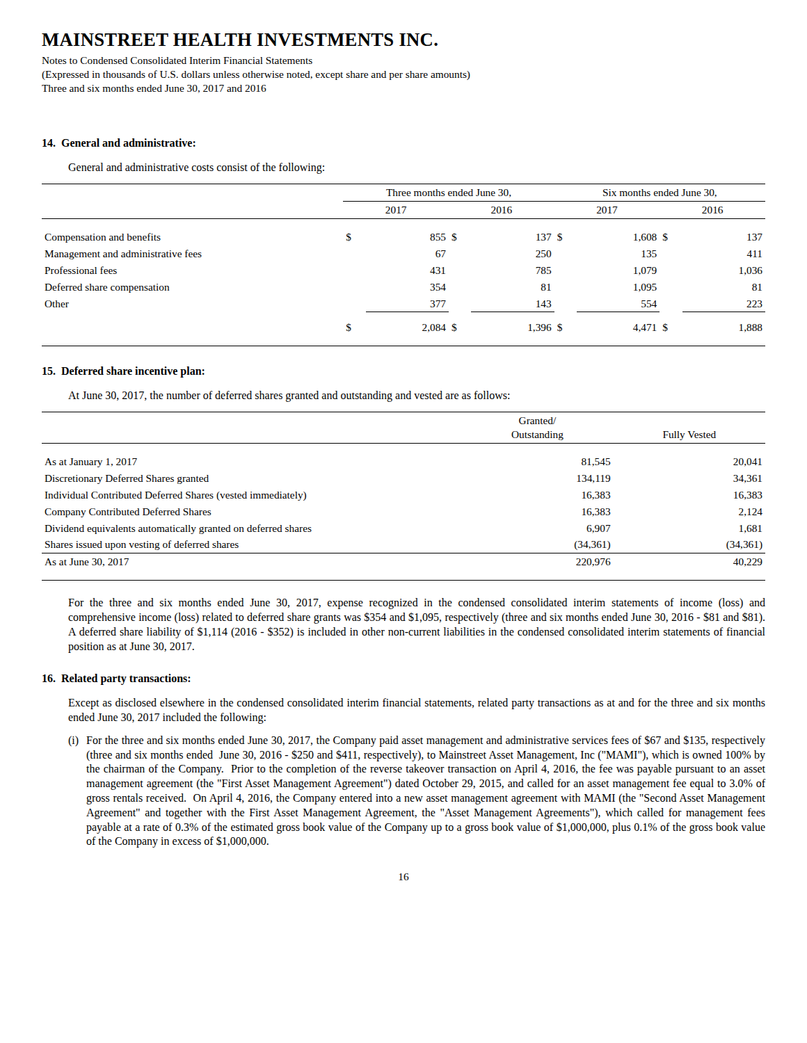MAINSTREET HEALTH INVESTMENTS INC.
Notes to Condensed Consolidated Interim Financial Statements
(Expressed in thousands of U.S. dollars unless otherwise noted, except share and per share amounts)
Three and six months ended June 30, 2017 and 2016
14. General and administrative:
General and administrative costs consist of the following:
| | Three months ended June 30, | Six months ended June 30, |
| | 2017 | 2016 | 2017 | 2016 |
| Compensation and benefits | $ | 855 | $ | 137 | $ | 1,608 | $ | 137 |
| Management and administrative fees | | 67 | | 250 | | 135 | | 411 |
| Professional fees | | 431 | | 785 | | 1,079 | | 1,036 |
| Deferred share compensation | | 354 | | 81 | | 1,095 | | 81 |
| Other | | 377 | | 143 | | 554 | | 223 |
| | $ | 2,084 | $ | 1,396 | $ | 4,471 | $ | 1,888 |
15. Deferred share incentive plan:
At June 30, 2017, the number of deferred shares granted and outstanding and vested are as follows:
| | Granted/ Outstanding | Fully Vested |
| As at January 1, 2017 | 81,545 | 20,041 |
| Discretionary Deferred Shares granted | 134,119 | 34,361 |
| Individual Contributed Deferred Shares (vested immediately) | 16,383 | 16,383 |
| Company Contributed Deferred Shares | 16,383 | 2,124 |
| Dividend equivalents automatically granted on deferred shares | 6,907 | 1,681 |
| Shares issued upon vesting of deferred shares | (34,361) | (34,361) |
| As at June 30, 2017 | 220,976 | 40,229 |
For the three and six months ended June 30, 2017, expense recognized in the condensed consolidated interim statements of income (loss) and comprehensive income (loss) related to deferred share grants was $354 and $1,095, respectively (three and six months ended June 30, 2016 - $81 and $81). A deferred share liability of $1,114 (2016 - $352) is included in other non-current liabilities in the condensed consolidated interim statements of financial position as at June 30, 2017.
16. Related party transactions:
Except as disclosed elsewhere in the condensed consolidated interim financial statements, related party transactions as at and for the three and six months ended June 30, 2017 included the following:
(i)
For the three and six months ended June 30, 2017, the Company paid asset management and administrative services fees of $67 and $135, respectively (three and six months ended June 30, 2016 - $250 and $411, respectively), to Mainstreet Asset Management, Inc ("MAMI"), which is owned 100% by the chairman of the Company. Prior to the completion of the reverse takeover transaction on April 4, 2016, the fee was payable pursuant to an asset management agreement (the "First Asset Management Agreement") dated October 29, 2015, and called for an asset management fee equal to 3.0% of gross rentals received. On April 4, 2016, the Company entered into a new asset management agreement with MAMI (the "Second Asset Management Agreement" and together with the First Asset Management Agreement, the "Asset Management Agreements"), which called for management fees payable at a rate of 0.3% of the estimated gross book value of the Company up to a gross book value of $1,000,000, plus 0.1% of the gross book value of the Company in excess of $1,000,000.
16